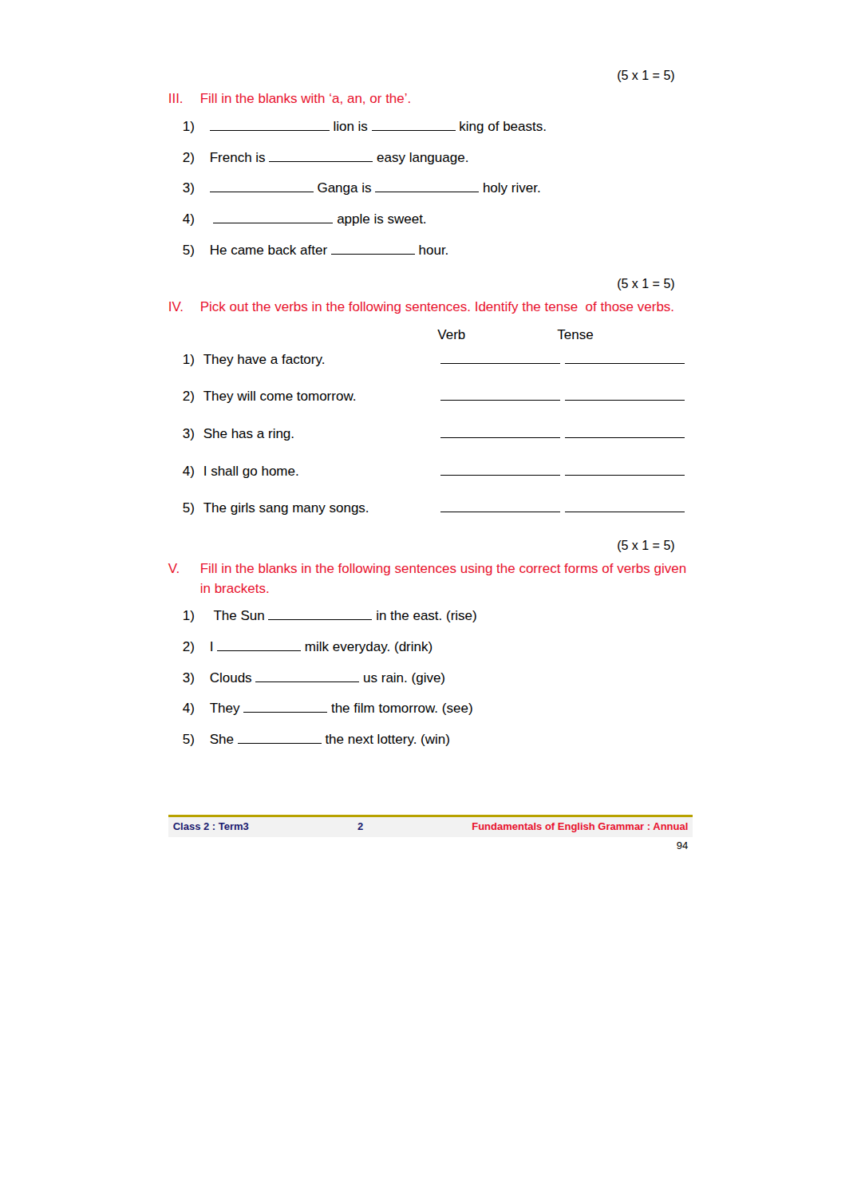(5 x 1 = 5)
III.
Fill in the blanks with ‘a, an, or the’.
1) lion is king of beasts.
2) French is easy language.
3) Ganga is holy river.
4) apple is sweet.
5) He came back after hour.
(5 x 1 = 5)
IV.
Pick out the verbs in the following sentences. Identify the tense of those verbs.
Verb
Tense
1) They have a factory.
2) They will come tomorrow.
3) She has a ring.
4) I shall go home.
5) The girls sang many songs.
(5 x 1 = 5)
V.
Fill in the blanks in the following sentences using the correct forms of verbs given in brackets.
1) The Sun in the east. (rise)
2) I milk everyday. (drink)
3) Clouds us rain. (give)
4) They the film tomorrow. (see)
5) She the next lottery. (win)
Class 2 : Term3
2
Fundamentals of English Grammar : Annual
94